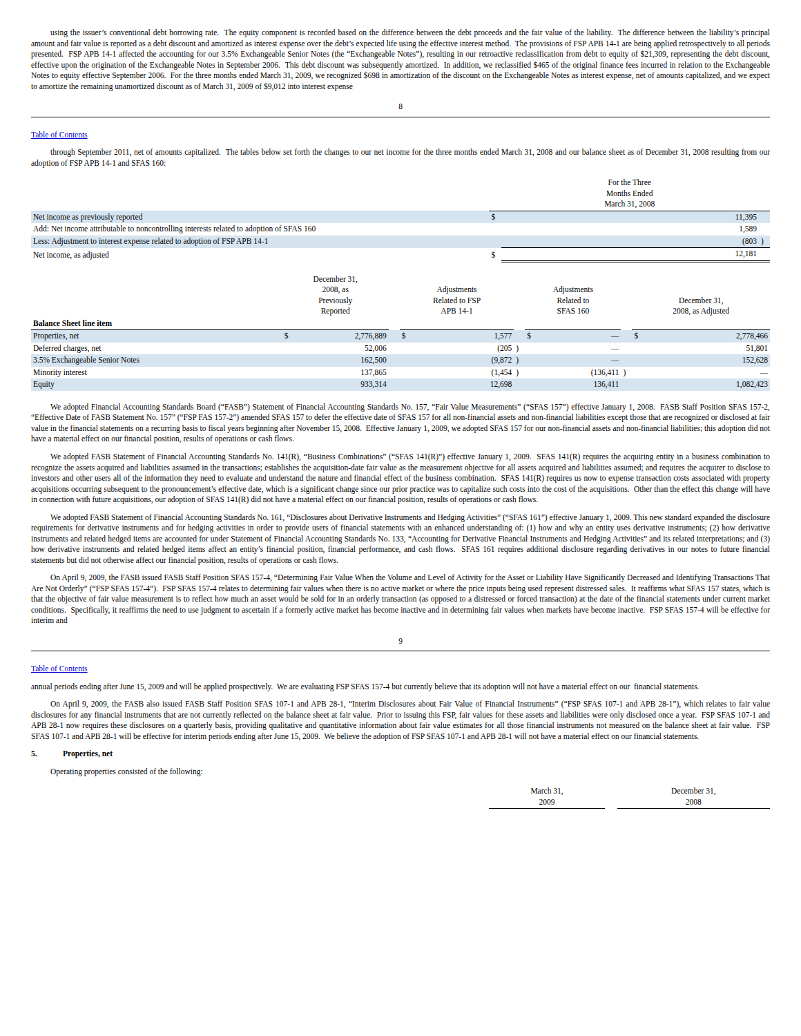using the issuer’s conventional debt borrowing rate. The equity component is recorded based on the difference between the debt proceeds and the fair value of the liability. The difference between the liability’s principal amount and fair value is reported as a debt discount and amortized as interest expense over the debt’s expected life using the effective interest method. The provisions of FSP APB 14-1 are being applied retrospectively to all periods presented. FSP APB 14-1 affected the accounting for our 3.5% Exchangeable Senior Notes (the “Exchangeable Notes”), resulting in our retroactive reclassification from debt to equity of $21,309, representing the debt discount, effective upon the origination of the Exchangeable Notes in September 2006. This debt discount was subsequently amortized. In addition, we reclassified $465 of the original finance fees incurred in relation to the Exchangeable Notes to equity effective September 2006. For the three months ended March 31, 2009, we recognized $698 in amortization of the discount on the Exchangeable Notes as interest expense, net of amounts capitalized, and we expect to amortize the remaining unamortized discount as of March 31, 2009 of $9,012 into interest expense
8
Table of Contents
through September 2011, net of amounts capitalized. The tables below set forth the changes to our net income for the three months ended March 31, 2008 and our balance sheet as of December 31, 2008 resulting from our adoption of FSP APB 14-1 and SFAS 160:
| | For the Three Months Ended March 31, 2008 |
| Net income as previously reported | $ | 11,395 | |
| Add: Net income attributable to noncontrolling interests related to adoption of SFAS 160 | | 1,589 | |
| Less: Adjustment to interest expense related to adoption of FSP APB 14-1 | | (803 | ) |
| Net income, as adjusted | $ | 12,181 | |
| | December 31, 2008, as Previously Reported | | Adjustments Related to FSP APB 14-1 | | Adjustments Related to SFAS 160 | | December 31, 2008, as Adjusted |
| Balance Sheet line item | | | | | | | |
| Properties, net | $ | 2,776,889 | | $ | 1,577 | | $ | — | | $ | 2,778,466 |
| Deferred charges, net | | 52,006 | | | (205 | ) | | — | | | 51,801 |
| 3.5% Exchangeable Senior Notes | | 162,500 | | | (9,872 | ) | | — | | | 152,628 |
| Minority interest | | 137,865 | | | (1,454 | ) | | (136,411 | ) | | — |
| Equity | | 933,314 | | | 12,698 | | | 136,411 | | | 1,082,423 |
We adopted Financial Accounting Standards Board (“FASB”) Statement of Financial Accounting Standards No. 157, “Fair Value Measurements” (“SFAS 157”) effective January 1, 2008. FASB Staff Position SFAS 157-2, “Effective Date of FASB Statement No. 157” (“FSP FAS 157-2”) amended SFAS 157 to defer the effective date of SFAS 157 for all non-financial assets and non-financial liabilities except those that are recognized or disclosed at fair value in the financial statements on a recurring basis to fiscal years beginning after November 15, 2008. Effective January 1, 2009, we adopted SFAS 157 for our non-financial assets and non-financial liabilities; this adoption did not have a material effect on our financial position, results of operations or cash flows.
We adopted FASB Statement of Financial Accounting Standards No. 141(R), “Business Combinations” (“SFAS 141(R)”) effective January 1, 2009. SFAS 141(R) requires the acquiring entity in a business combination to recognize the assets acquired and liabilities assumed in the transactions; establishes the acquisition-date fair value as the measurement objective for all assets acquired and liabilities assumed; and requires the acquirer to disclose to investors and other users all of the information they need to evaluate and understand the nature and financial effect of the business combination. SFAS 141(R) requires us now to expense transaction costs associated with property acquisitions occurring subsequent to the pronouncement’s effective date, which is a significant change since our prior practice was to capitalize such costs into the cost of the acquisitions. Other than the effect this change will have in connection with future acquisitions, our adoption of SFAS 141(R) did not have a material effect on our financial position, results of operations or cash flows.
We adopted FASB Statement of Financial Accounting Standards No. 161, “Disclosures about Derivative Instruments and Hedging Activities” (“SFAS 161”) effective January 1, 2009. This new standard expanded the disclosure requirements for derivative instruments and for hedging activities in order to provide users of financial statements with an enhanced understanding of: (1) how and why an entity uses derivative instruments; (2) how derivative instruments and related hedged items are accounted for under Statement of Financial Accounting Standards No. 133, “Accounting for Derivative Financial Instruments and Hedging Activities” and its related interpretations; and (3) how derivative instruments and related hedged items affect an entity’s financial position, financial performance, and cash flows. SFAS 161 requires additional disclosure regarding derivatives in our notes to future financial statements but did not otherwise affect our financial position, results of operations or cash flows.
On April 9, 2009, the FASB issued FASB Staff Position SFAS 157-4, “Determining Fair Value When the Volume and Level of Activity for the Asset or Liability Have Significantly Decreased and Identifying Transactions That Are Not Orderly” (“FSP SFAS 157-4”). FSP SFAS 157-4 relates to determining fair values when there is no active market or where the price inputs being used represent distressed sales. It reaffirms what SFAS 157 states, which is that the objective of fair value measurement is to reflect how much an asset would be sold for in an orderly transaction (as opposed to a distressed or forced transaction) at the date of the financial statements under current market conditions. Specifically, it reaffirms the need to use judgment to ascertain if a formerly active market has become inactive and in determining fair values when markets have become inactive. FSP SFAS 157-4 will be effective for interim and
9
Table of Contents
annual periods ending after June 15, 2009 and will be applied prospectively. We are evaluating FSP SFAS 157-4 but currently believe that its adoption will not have a material effect on our financial statements.
On April 9, 2009, the FASB also issued FASB Staff Position SFAS 107-1 and APB 28-1, “Interim Disclosures about Fair Value of Financial Instruments” (“FSP SFAS 107-1 and APB 28-1”), which relates to fair value disclosures for any financial instruments that are not currently reflected on the balance sheet at fair value. Prior to issuing this FSP, fair values for these assets and liabilities were only disclosed once a year. FSP SFAS 107-1 and APB 28-1 now requires these disclosures on a quarterly basis, providing qualitative and quantitative information about fair value estimates for all those financial instruments not measured on the balance sheet at fair value. FSP SFAS 107-1 and APB 28-1 will be effective for interim periods ending after June 15, 2009. We believe the adoption of FSP SFAS 107-1 and APB 28-1 will not have a material effect on our financial statements.
5. Properties, net
Operating properties consisted of the following:
| | March 31, 2009 | | December 31, 2008 |